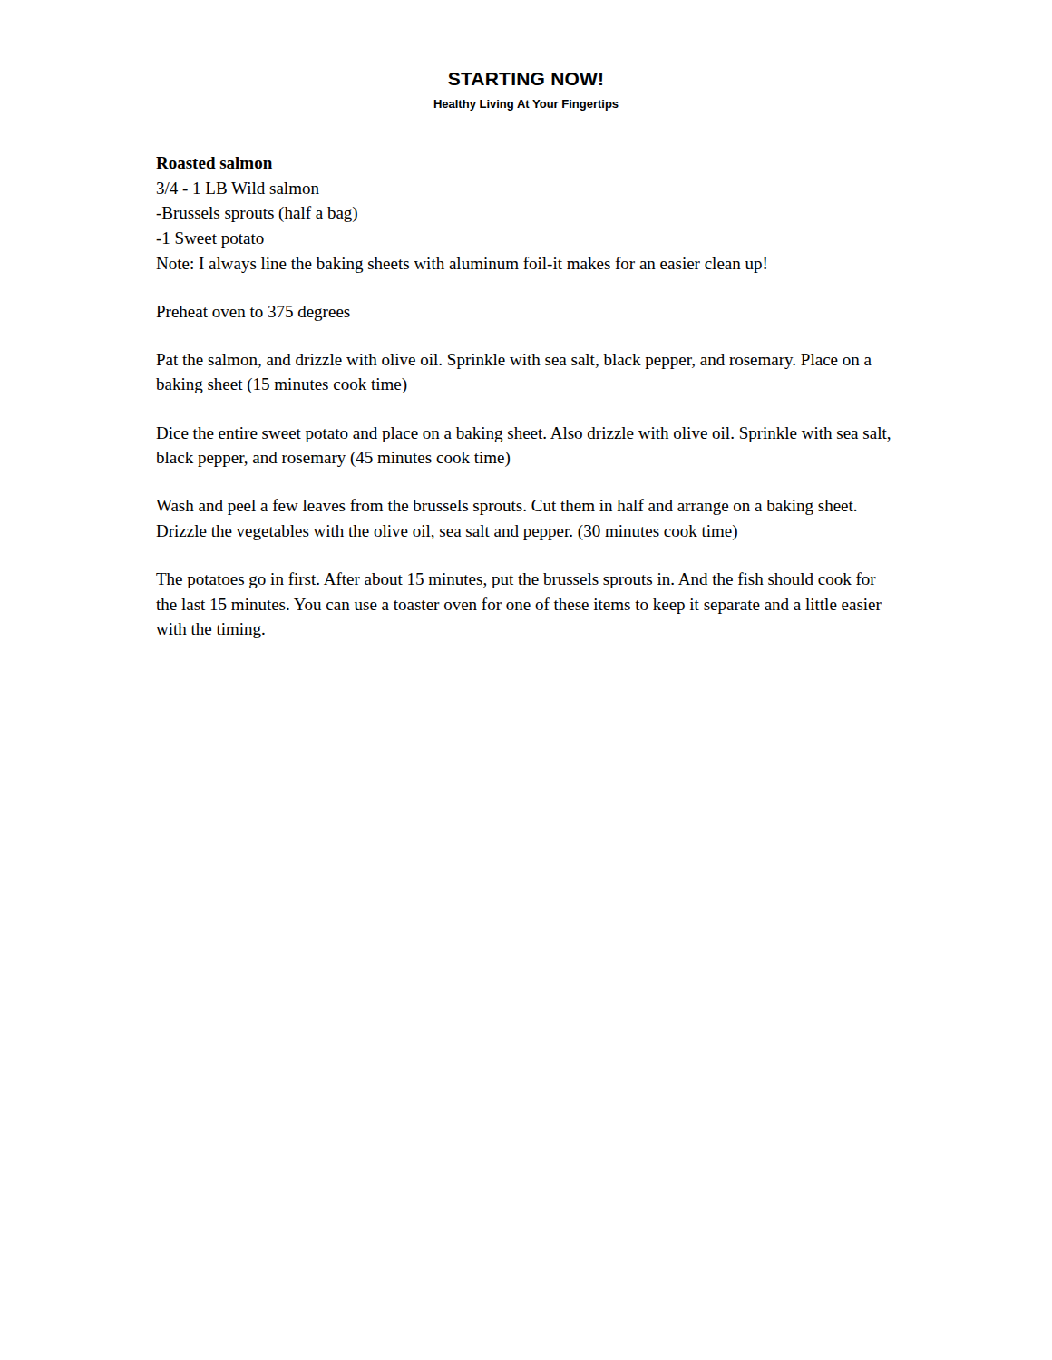STARTING NOW!
Healthy Living At Your Fingertips
Roasted salmon
3/4 - 1 LB Wild salmon
-Brussels sprouts (half a bag)
-1 Sweet potato
Note: I always line the baking sheets with aluminum foil-it makes for an easier clean up!
Preheat oven to 375 degrees
Pat the salmon, and drizzle with olive oil. Sprinkle with sea salt, black pepper, and rosemary. Place on a baking sheet (15 minutes cook time)
Dice the entire sweet potato and place on a baking sheet. Also drizzle with olive oil. Sprinkle with sea salt, black pepper, and rosemary (45 minutes cook time)
Wash and peel a few leaves from the brussels sprouts. Cut them in half and arrange on a baking sheet. Drizzle the vegetables with the olive oil, sea salt and pepper. (30 minutes cook time)
The potatoes go in first. After about 15 minutes, put the brussels sprouts in. And the fish should cook for the last 15 minutes. You can use a toaster oven for one of these items to keep it separate and a little easier with the timing.